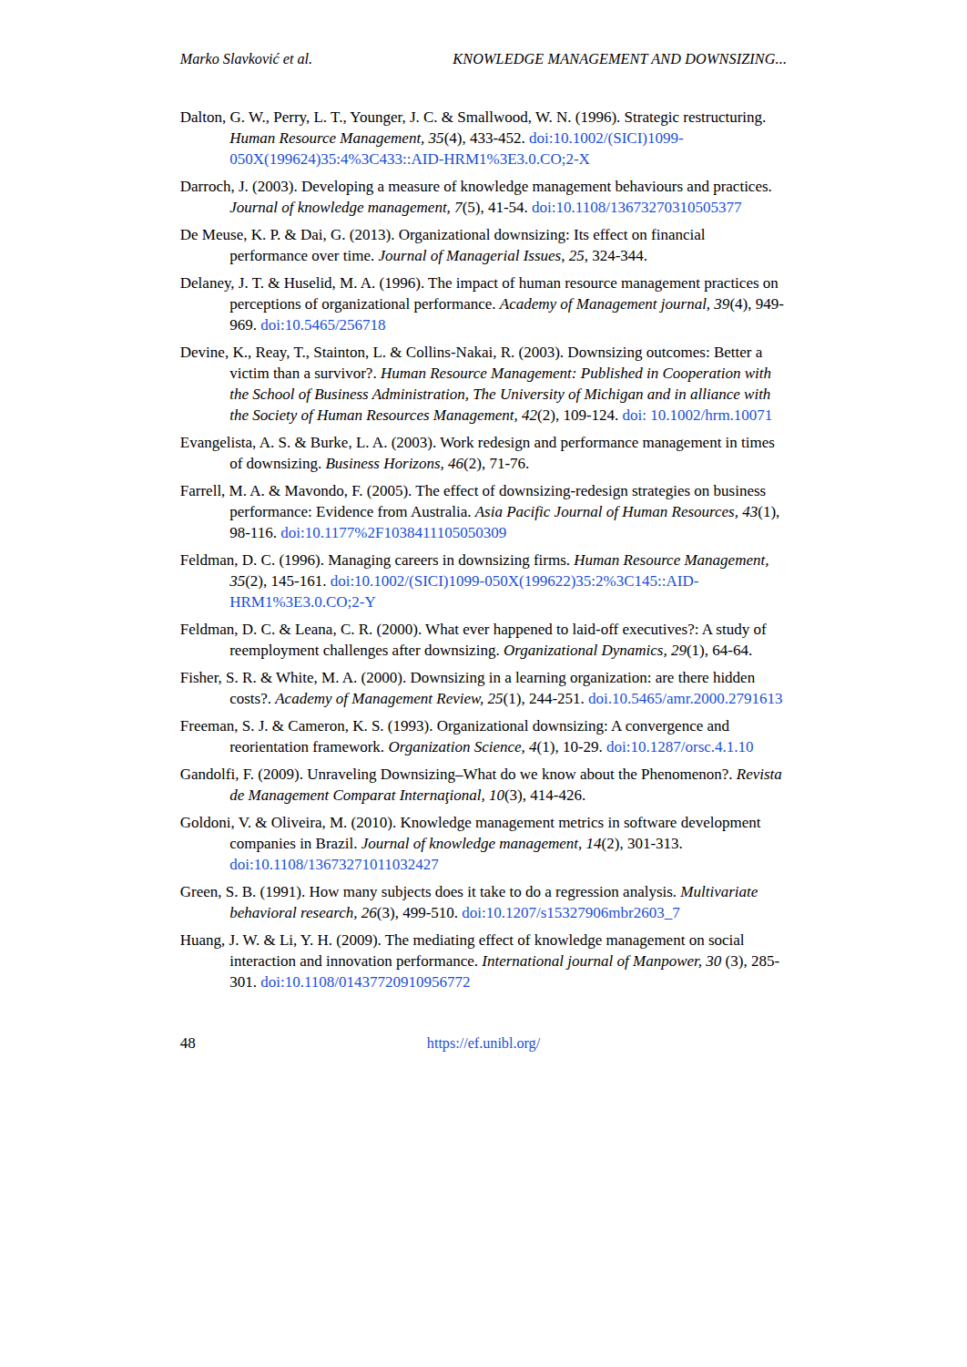Marko Slavković et al. Knowledge management and downsizing...
Dalton, G. W., Perry, L. T., Younger, J. C. & Smallwood, W. N. (1996). Strategic restructuring. Human Resource Management, 35(4), 433-452. doi:10.1002/(SICI)1099-050X(199624)35:4%3C433::AID-HRM1%3E3.0.CO;2-X
Darroch, J. (2003). Developing a measure of knowledge management behaviours and practices. Journal of knowledge management, 7(5), 41-54. doi:10.1108/13673270310505377
De Meuse, K. P. & Dai, G. (2013). Organizational downsizing: Its effect on financial performance over time. Journal of Managerial Issues, 25, 324-344.
Delaney, J. T. & Huselid, M. A. (1996). The impact of human resource management practices on perceptions of organizational performance. Academy of Management journal, 39(4), 949-969. doi:10.5465/256718
Devine, K., Reay, T., Stainton, L. & Collins‑Nakai, R. (2003). Downsizing outcomes: Better a victim than a survivor?. Human Resource Management: Published in Cooperation with the School of Business Administration, The University of Michigan and in alliance with the Society of Human Resources Management, 42(2), 109-124. doi: 10.1002/hrm.10071
Evangelista, A. S. & Burke, L. A. (2003). Work redesign and performance management in times of downsizing. Business Horizons, 46(2), 71-76.
Farrell, M. A. & Mavondo, F. (2005). The effect of downsizing-redesign strategies on business performance: Evidence from Australia. Asia Pacific Journal of Human Resources, 43(1), 98-116. doi:10.1177%2F1038411105050309
Feldman, D. C. (1996). Managing careers in downsizing firms. Human Resource Management, 35(2), 145-161. doi:10.1002/(SICI)1099-050X(199622)35:2%3C145::AID-HRM1%3E3.0.CO;2-Y
Feldman, D. C. & Leana, C. R. (2000). What ever happened to laid-off executives?: A study of reemployment challenges after downsizing. Organizational Dynamics, 29(1), 64-64.
Fisher, S. R. & White, M. A. (2000). Downsizing in a learning organization: are there hidden costs?. Academy of Management Review, 25(1), 244-251. doi.10.5465/amr.2000.2791613
Freeman, S. J. & Cameron, K. S. (1993). Organizational downsizing: A convergence and reorientation framework. Organization Science, 4(1), 10-29. doi:10.1287/orsc.4.1.10
Gandolfi, F. (2009). Unraveling Downsizing–What do we know about the Phenomenon?. Revista de Management Comparat Internaţional, 10(3), 414-426.
Goldoni, V. & Oliveira, M. (2010). Knowledge management metrics in software development companies in Brazil. Journal of knowledge management, 14(2), 301-313. doi:10.1108/13673271011032427
Green, S. B. (1991). How many subjects does it take to do a regression analysis. Multivariate behavioral research, 26(3), 499-510. doi:10.1207/s15327906mbr2603_7
Huang, J. W. & Li, Y. H. (2009). The mediating effect of knowledge management on social interaction and innovation performance. International journal of Manpower, 30 (3), 285-301. doi:10.1108/01437720910956772
48 https://ef.unibl.org/